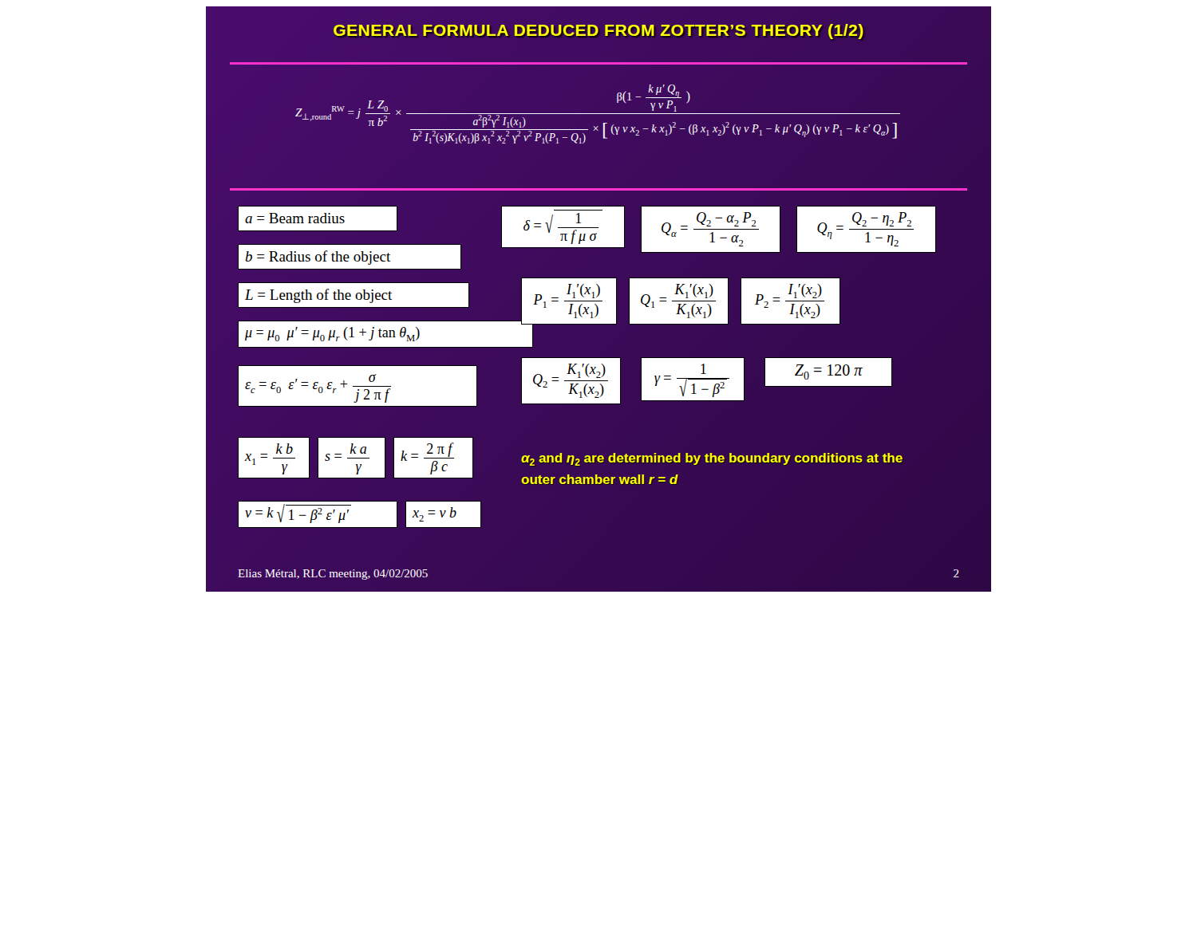GENERAL FORMULA DEDUCED FROM ZOTTER’S THEORY (1/2)
Z⊥,roundRW = j L Z0 π b2 × β(1 − k μ′ Qη γ ν P1 ) a2β2γ2 I1(x1) b2 I12(s)K1(x1)β x12 x22 γ2 ν2 P1(P1 − Q1) × [ (γ ν x2 − k x1)2 − (β x1 x2)2 (γ ν P1 − k μ′ Qη) (γ ν P1 − k ε′ Qα) ]
a = Beam radius
b = Radius of the object
L = Length of the object
μ = μ0 μ′ = μ0 μr (1 + j tan θM)
εc = ε0 ε′ = ε0 εr + σj 2 π f
x1 = k b γ
s = k a γ
k = 2 π f β c
ν = k √1 − β2 ε′ μ′
x2 = ν b
δ = √ 1 π f μ σ
Qα = Q2 − α2 P21 − α2
Qη = Q2 − η2 P21 − η2
P1 = I1′(x1) I1(x1)
Q1 = K1′(x1) K1(x1)
P2 = I1′(x2) I1(x2)
Q2 = K1′(x2) K1(x2)
γ = 1 √1 − β2
Z0 = 120 π
α2 and η2 are determined by the boundary conditions at the outer chamber wall r = d
Elias Métral, RLC meeting, 04/02/2005
2